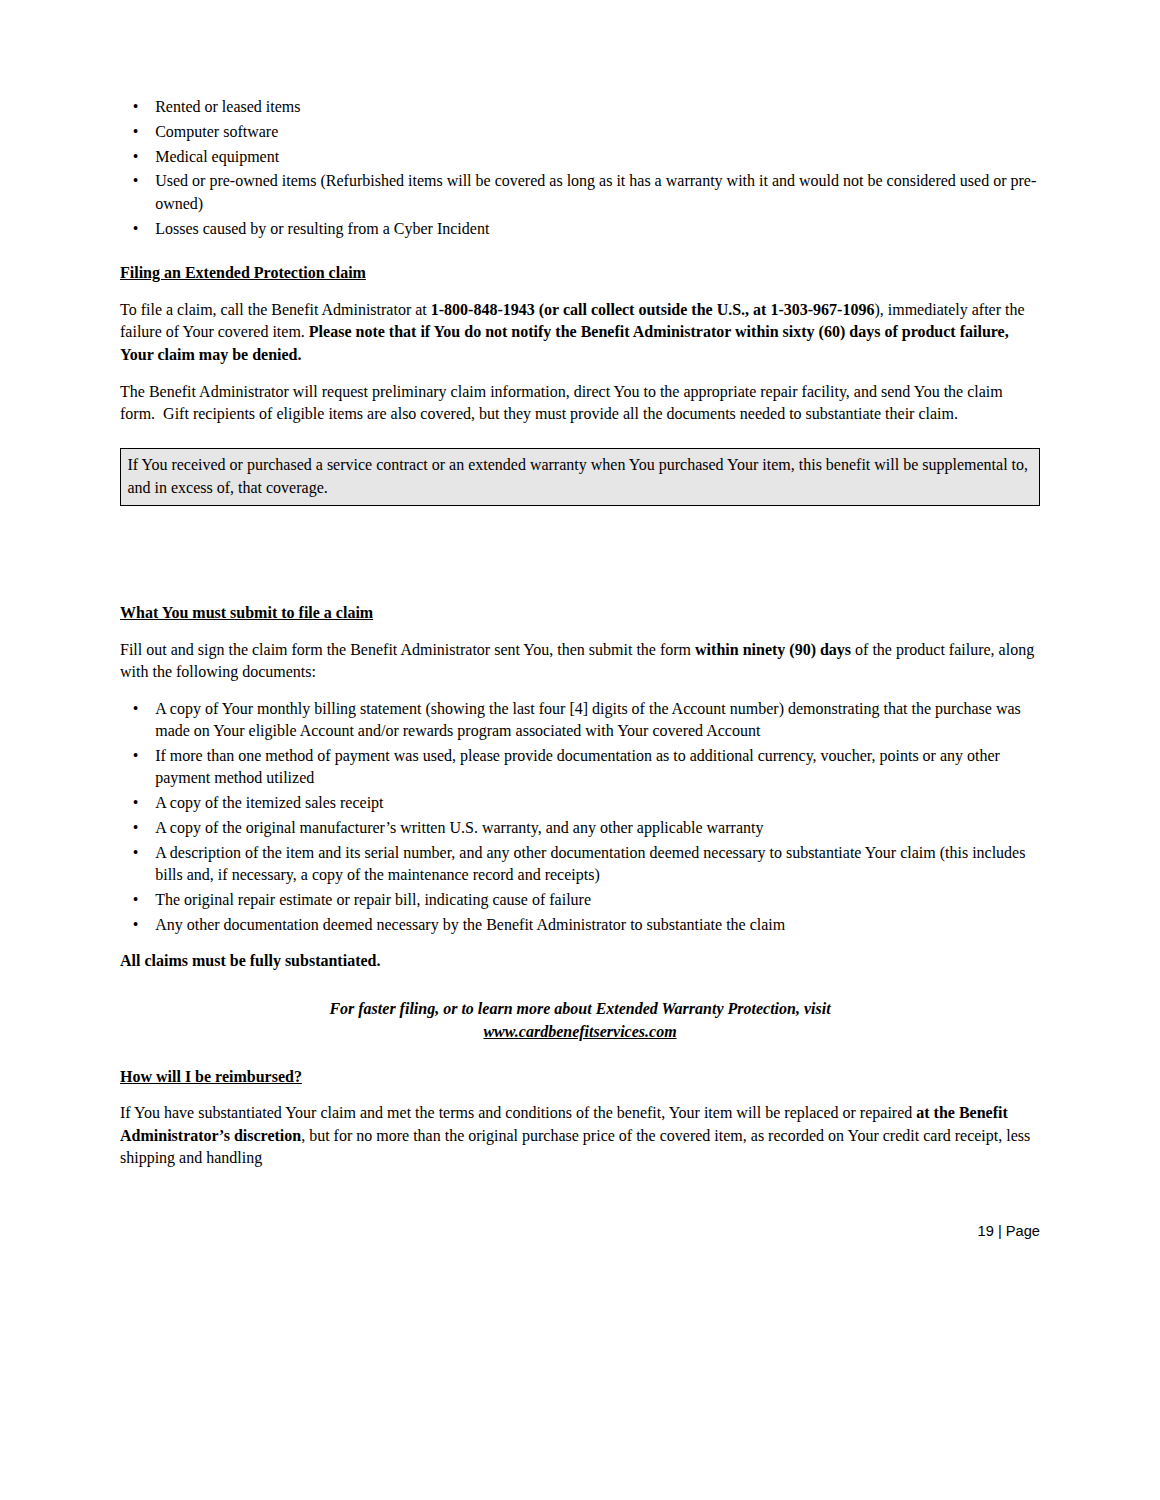Rented or leased items
Computer software
Medical equipment
Used or pre-owned items (Refurbished items will be covered as long as it has a warranty with it and would not be considered used or pre-owned)
Losses caused by or resulting from a Cyber Incident
Filing an Extended Protection claim
To file a claim, call the Benefit Administrator at 1-800-848-1943 (or call collect outside the U.S., at 1-303-967-1096), immediately after the failure of Your covered item. Please note that if You do not notify the Benefit Administrator within sixty (60) days of product failure, Your claim may be denied.
The Benefit Administrator will request preliminary claim information, direct You to the appropriate repair facility, and send You the claim form. Gift recipients of eligible items are also covered, but they must provide all the documents needed to substantiate their claim.
If You received or purchased a service contract or an extended warranty when You purchased Your item, this benefit will be supplemental to, and in excess of, that coverage.
What You must submit to file a claim
Fill out and sign the claim form the Benefit Administrator sent You, then submit the form within ninety (90) days of the product failure, along with the following documents:
A copy of Your monthly billing statement (showing the last four [4] digits of the Account number) demonstrating that the purchase was made on Your eligible Account and/or rewards program associated with Your covered Account
If more than one method of payment was used, please provide documentation as to additional currency, voucher, points or any other payment method utilized
A copy of the itemized sales receipt
A copy of the original manufacturer’s written U.S. warranty, and any other applicable warranty
A description of the item and its serial number, and any other documentation deemed necessary to substantiate Your claim (this includes bills and, if necessary, a copy of the maintenance record and receipts)
The original repair estimate or repair bill, indicating cause of failure
Any other documentation deemed necessary by the Benefit Administrator to substantiate the claim
All claims must be fully substantiated.
For faster filing, or to learn more about Extended Warranty Protection, visit
www.cardbenefitservices.com
How will I be reimbursed?
If You have substantiated Your claim and met the terms and conditions of the benefit, Your item will be replaced or repaired at the Benefit Administrator’s discretion, but for no more than the original purchase price of the covered item, as recorded on Your credit card receipt, less shipping and handling
19 | Page